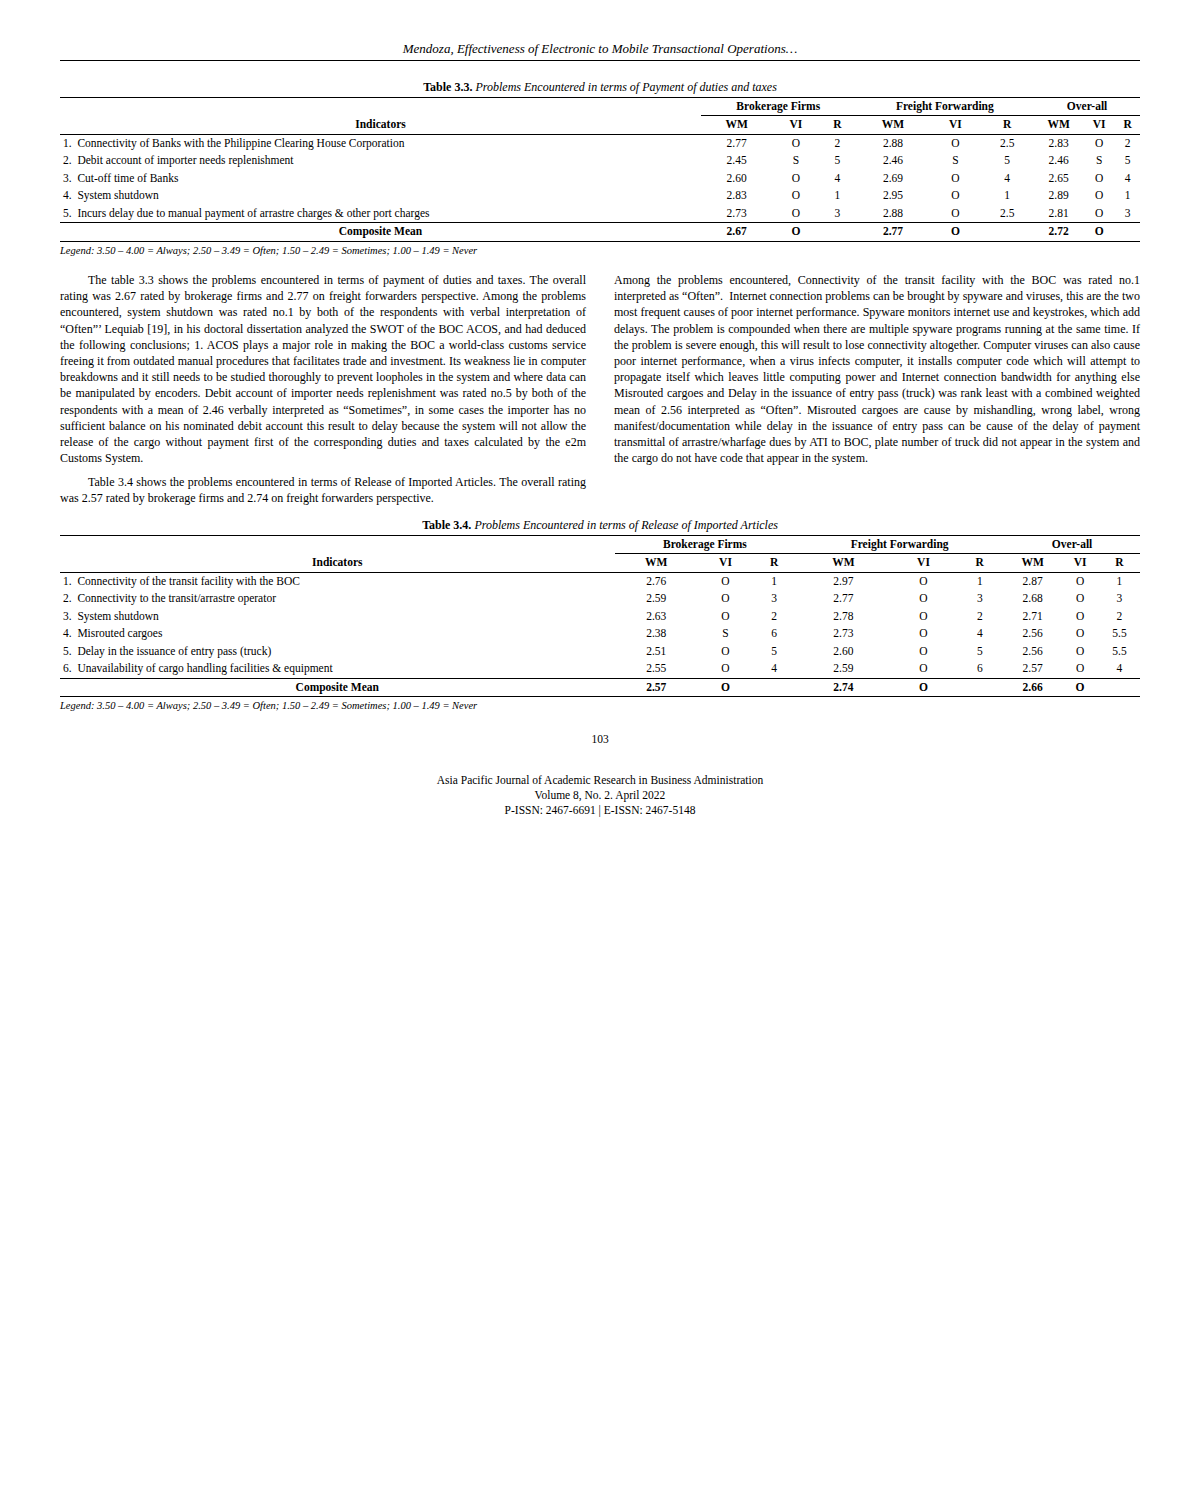Mendoza, Effectiveness of Electronic to Mobile Transactional Operations…
Table 3.3. Problems Encountered in terms of Payment of duties and taxes
| | Brokerage Firms | Freight Forwarding | Over-all |
| --- | --- | --- | --- |
| Indicators | WM | VI | R | WM | VI | R | WM | VI | R |
| 1. Connectivity of Banks with the Philippine Clearing House Corporation | 2.77 | O | 2 | 2.88 | O | 2.5 | 2.83 | O | 2 |
| 2. Debit account of importer needs replenishment | 2.45 | S | 5 | 2.46 | S | 5 | 2.46 | S | 5 |
| 3. Cut-off time of Banks | 2.60 | O | 4 | 2.69 | O | 4 | 2.65 | O | 4 |
| 4. System shutdown | 2.83 | O | 1 | 2.95 | O | 1 | 2.89 | O | 1 |
| 5. Incurs delay due to manual payment of arrastre charges & other port charges | 2.73 | O | 3 | 2.88 | O | 2.5 | 2.81 | O | 3 |
| Composite Mean | 2.67 | O | | 2.77 | O | | 2.72 | O | |
Legend: 3.50 – 4.00 = Always; 2.50 – 3.49 = Often; 1.50 – 2.49 = Sometimes; 1.00 – 1.49 = Never
The table 3.3 shows the problems encountered in terms of payment of duties and taxes. The overall rating was 2.67 rated by brokerage firms and 2.77 on freight forwarders perspective. Among the problems encountered, system shutdown was rated no.1 by both of the respondents with verbal interpretation of “Often”’ Lequiab [19], in his doctoral dissertation analyzed the SWOT of the BOC ACOS, and had deduced the following conclusions; 1. ACOS plays a major role in making the BOC a world-class customs service freeing it from outdated manual procedures that facilitates trade and investment. Its weakness lie in computer breakdowns and it still needs to be studied thoroughly to prevent loopholes in the system and where data can be manipulated by encoders. Debit account of importer needs replenishment was rated no.5 by both of the respondents with a mean of 2.46 verbally interpreted as “Sometimes”, in some cases the importer has no sufficient balance on his nominated debit account this result to delay because the system will not allow the release of the cargo without payment first of the corresponding duties and taxes calculated by the e2m Customs System.
Table 3.4 shows the problems encountered in terms of Release of Imported Articles. The overall rating was 2.57 rated by brokerage firms and 2.74 on freight forwarders perspective.
Among the problems encountered, Connectivity of the transit facility with the BOC was rated no.1 interpreted as “Often”. Internet connection problems can be brought by spyware and viruses, this are the two most frequent causes of poor internet performance. Spyware monitors internet use and keystrokes, which add delays. The problem is compounded when there are multiple spyware programs running at the same time. If the problem is severe enough, this will result to lose connectivity altogether. Computer viruses can also cause poor internet performance, when a virus infects computer, it installs computer code which will attempt to propagate itself which leaves little computing power and Internet connection bandwidth for anything else Misrouted cargoes and Delay in the issuance of entry pass (truck) was rank least with a combined weighted mean of 2.56 interpreted as “Often”. Misrouted cargoes are cause by mishandling, wrong label, wrong manifest/documentation while delay in the issuance of entry pass can be cause of the delay of payment transmittal of arrastre/wharfage dues by ATI to BOC, plate number of truck did not appear in the system and the cargo do not have code that appear in the system.
Table 3.4. Problems Encountered in terms of Release of Imported Articles
| | Brokerage Firms | Freight Forwarding | Over-all |
| --- | --- | --- | --- |
| Indicators | WM | VI | R | WM | VI | R | WM | VI | R |
| 1. Connectivity of the transit facility with the BOC | 2.76 | O | 1 | 2.97 | O | 1 | 2.87 | O | 1 |
| 2. Connectivity to the transit/arrastre operator | 2.59 | O | 3 | 2.77 | O | 3 | 2.68 | O | 3 |
| 3. System shutdown | 2.63 | O | 2 | 2.78 | O | 2 | 2.71 | O | 2 |
| 4. Misrouted cargoes | 2.38 | S | 6 | 2.73 | O | 4 | 2.56 | O | 5.5 |
| 5. Delay in the issuance of entry pass (truck) | 2.51 | O | 5 | 2.60 | O | 5 | 2.56 | O | 5.5 |
| 6. Unavailability of cargo handling facilities & equipment | 2.55 | O | 4 | 2.59 | O | 6 | 2.57 | O | 4 |
| Composite Mean | 2.57 | O | | 2.74 | O | | 2.66 | O | |
Legend: 3.50 – 4.00 = Always; 2.50 – 3.49 = Often; 1.50 – 2.49 = Sometimes; 1.00 – 1.49 = Never
103
Asia Pacific Journal of Academic Research in Business Administration
Volume 8, No. 2. April 2022
P-ISSN: 2467-6691 | E-ISSN: 2467-5148